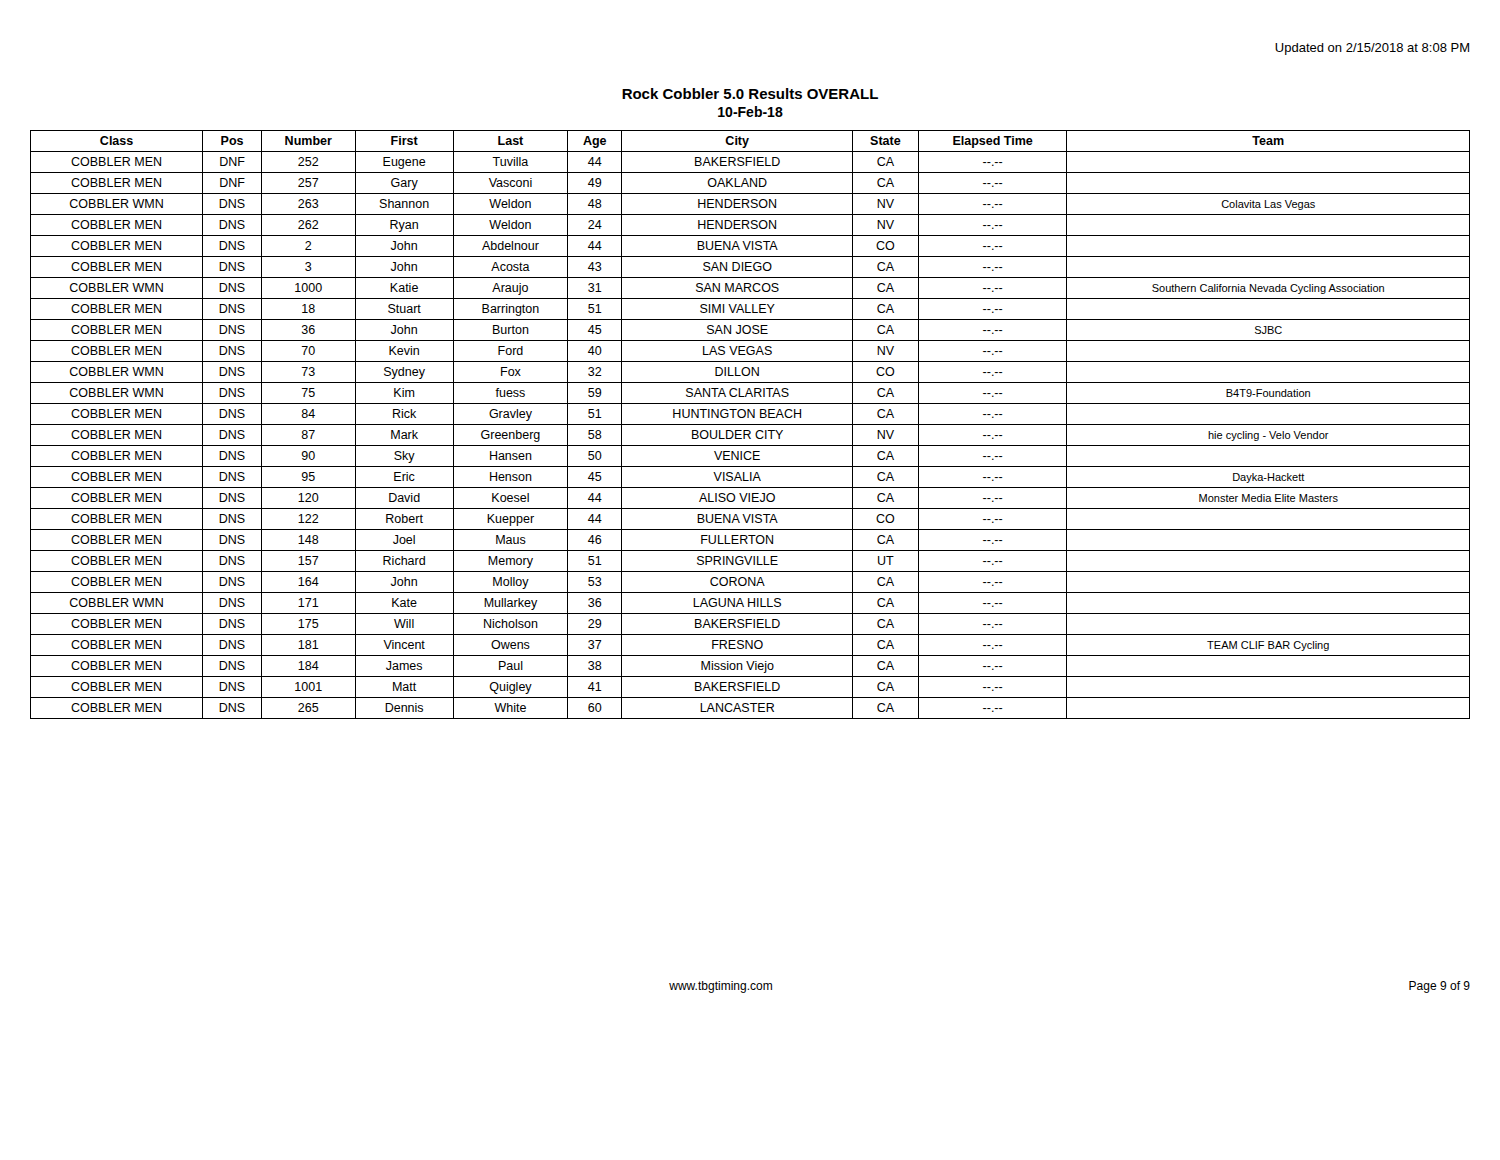Updated on 2/15/2018 at 8:08 PM
Rock Cobbler 5.0 Results OVERALL
10-Feb-18
| Class | Pos | Number | First | Last | Age | City | State | Elapsed Time | Team |
| --- | --- | --- | --- | --- | --- | --- | --- | --- | --- |
| COBBLER MEN | DNF | 252 | Eugene | Tuvilla | 44 | BAKERSFIELD | CA | --.-- | |
| COBBLER MEN | DNF | 257 | Gary | Vasconi | 49 | OAKLAND | CA | --.-- | |
| COBBLER WMN | DNS | 263 | Shannon | Weldon | 48 | HENDERSON | NV | --.-- | Colavita Las Vegas |
| COBBLER MEN | DNS | 262 | Ryan | Weldon | 24 | HENDERSON | NV | --.-- | |
| COBBLER MEN | DNS | 2 | John | Abdelnour | 44 | BUENA VISTA | CO | --.-- | |
| COBBLER MEN | DNS | 3 | John | Acosta | 43 | SAN DIEGO | CA | --.-- | |
| COBBLER WMN | DNS | 1000 | Katie | Araujo | 31 | SAN MARCOS | CA | --.-- | Southern California Nevada Cycling Association |
| COBBLER MEN | DNS | 18 | Stuart | Barrington | 51 | SIMI VALLEY | CA | --.-- | |
| COBBLER MEN | DNS | 36 | John | Burton | 45 | SAN JOSE | CA | --.-- | SJBC |
| COBBLER MEN | DNS | 70 | Kevin | Ford | 40 | LAS VEGAS | NV | --.-- | |
| COBBLER WMN | DNS | 73 | Sydney | Fox | 32 | DILLON | CO | --.-- | |
| COBBLER WMN | DNS | 75 | Kim | fuess | 59 | SANTA CLARITAS | CA | --.-- | B4T9-Foundation |
| COBBLER MEN | DNS | 84 | Rick | Gravley | 51 | HUNTINGTON BEACH | CA | --.-- | |
| COBBLER MEN | DNS | 87 | Mark | Greenberg | 58 | BOULDER CITY | NV | --.-- | hie cycling - Velo Vendor |
| COBBLER MEN | DNS | 90 | Sky | Hansen | 50 | VENICE | CA | --.-- | |
| COBBLER MEN | DNS | 95 | Eric | Henson | 45 | VISALIA | CA | --.-- | Dayka-Hackett |
| COBBLER MEN | DNS | 120 | David | Koesel | 44 | ALISO VIEJO | CA | --.-- | Monster Media Elite Masters |
| COBBLER MEN | DNS | 122 | Robert | Kuepper | 44 | BUENA VISTA | CO | --.-- | |
| COBBLER MEN | DNS | 148 | Joel | Maus | 46 | FULLERTON | CA | --.-- | |
| COBBLER MEN | DNS | 157 | Richard | Memory | 51 | SPRINGVILLE | UT | --.-- | |
| COBBLER MEN | DNS | 164 | John | Molloy | 53 | CORONA | CA | --.-- | |
| COBBLER WMN | DNS | 171 | Kate | Mullarkey | 36 | LAGUNA HILLS | CA | --.-- | |
| COBBLER MEN | DNS | 175 | Will | Nicholson | 29 | BAKERSFIELD | CA | --.-- | |
| COBBLER MEN | DNS | 181 | Vincent | Owens | 37 | FRESNO | CA | --.-- | TEAM CLIF BAR Cycling |
| COBBLER MEN | DNS | 184 | James | Paul | 38 | Mission Viejo | CA | --.-- | |
| COBBLER MEN | DNS | 1001 | Matt | Quigley | 41 | BAKERSFIELD | CA | --.-- | |
| COBBLER MEN | DNS | 265 | Dennis | White | 60 | LANCASTER | CA | --.-- | |
www.tbgtiming.com
Page 9 of 9